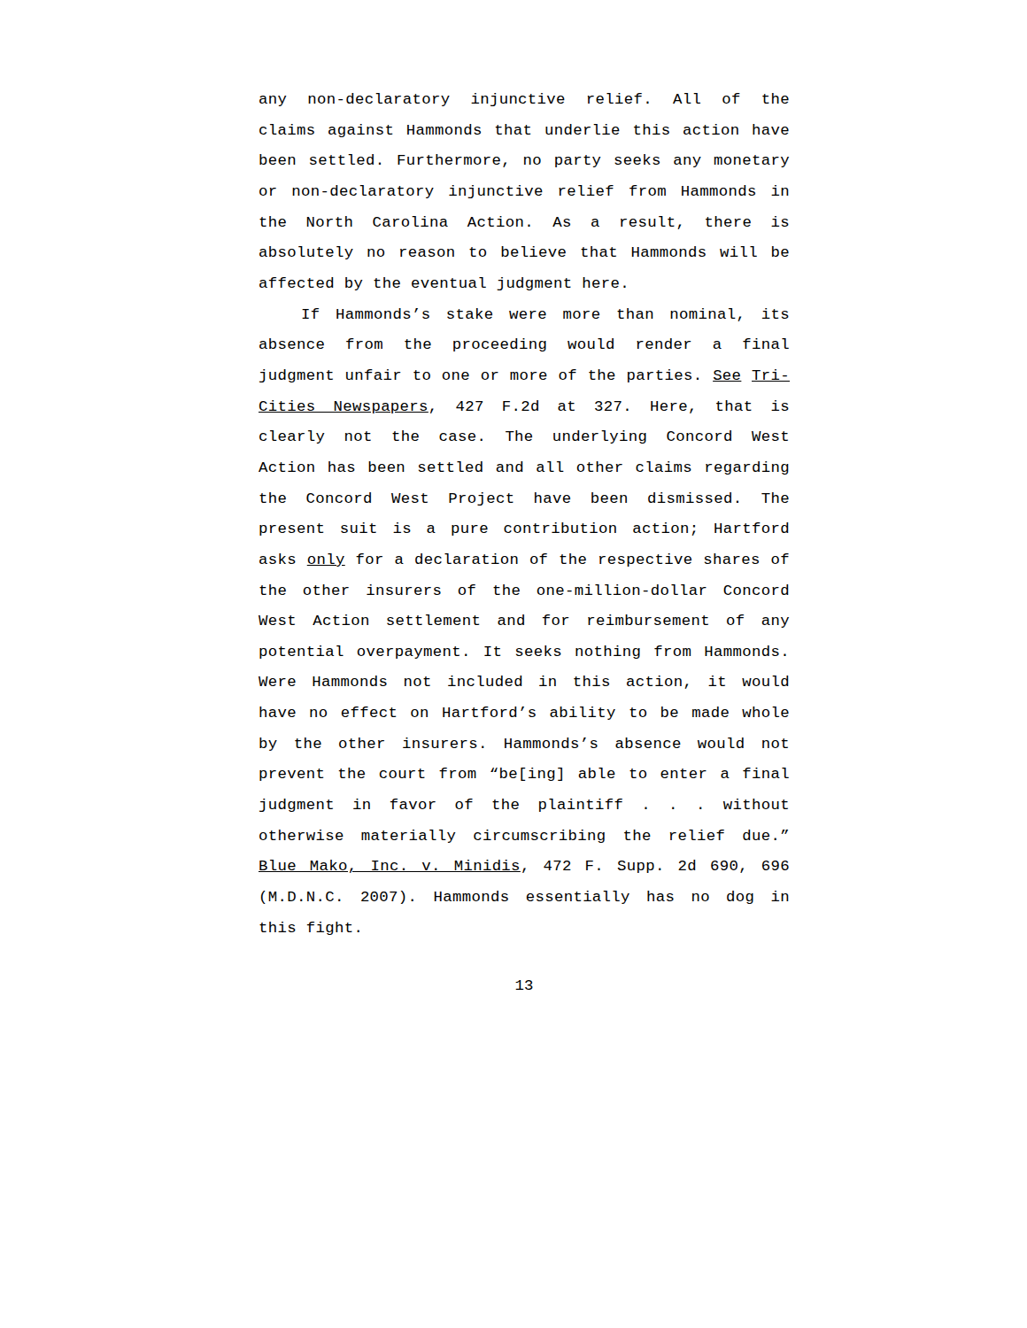any non-declaratory injunctive relief. All of the claims against Hammonds that underlie this action have been settled. Furthermore, no party seeks any monetary or non-declaratory injunctive relief from Hammonds in the North Carolina Action. As a result, there is absolutely no reason to believe that Hammonds will be affected by the eventual judgment here.
If Hammonds’s stake were more than nominal, its absence from the proceeding would render a final judgment unfair to one or more of the parties. See Tri-Cities Newspapers, 427 F.2d at 327. Here, that is clearly not the case. The underlying Concord West Action has been settled and all other claims regarding the Concord West Project have been dismissed. The present suit is a pure contribution action; Hartford asks only for a declaration of the respective shares of the other insurers of the one-million-dollar Concord West Action settlement and for reimbursement of any potential overpayment. It seeks nothing from Hammonds. Were Hammonds not included in this action, it would have no effect on Hartford’s ability to be made whole by the other insurers. Hammonds’s absence would not prevent the court from “be[ing] able to enter a final judgment in favor of the plaintiff . . . without otherwise materially circumscribing the relief due.” Blue Mako, Inc. v. Minidis, 472 F. Supp. 2d 690, 696 (M.D.N.C. 2007). Hammonds essentially has no dog in this fight.
13